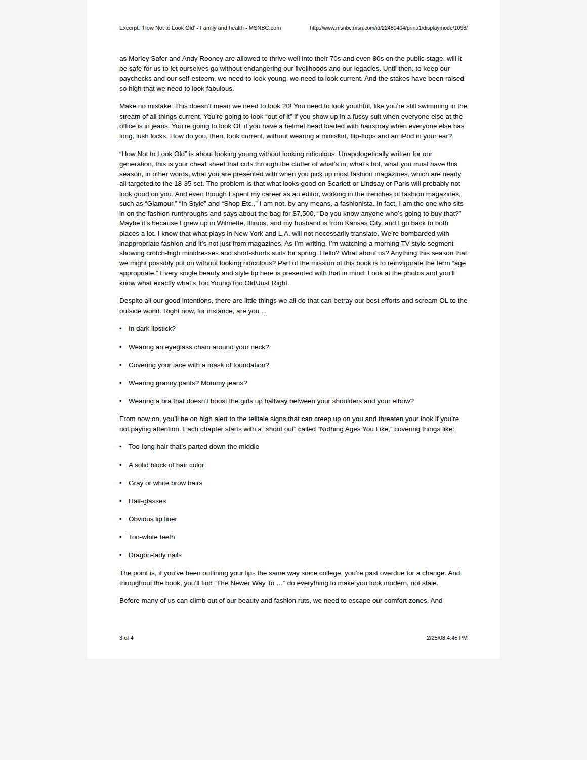Excerpt: ‘How Not to Look Old’ - Family and health - MSNBC.com
http://www.msnbc.msn.com/id/22480404/print/1/displaymode/1098/
as Morley Safer and Andy Rooney are allowed to thrive well into their 70s and even 80s on the public stage, will it be safe for us to let ourselves go without endangering our livelihoods and our legacies. Until then, to keep our paychecks and our self-esteem, we need to look young, we need to look current. And the stakes have been raised so high that we need to look fabulous.
Make no mistake: This doesn’t mean we need to look 20! You need to look youthful, like you’re still swimming in the stream of all things current. You’re going to look “out of it” if you show up in a fussy suit when everyone else at the office is in jeans. You’re going to look OL if you have a helmet head loaded with hairspray when everyone else has long, lush locks. How do you, then, look current, without wearing a miniskirt, flip-flops and an iPod in your ear?
“How Not to Look Old” is about looking young without looking ridiculous. Unapologetically written for our generation, this is your cheat sheet that cuts through the clutter of what’s in, what’s hot, what you must have this season, in other words, what you are presented with when you pick up most fashion magazines, which are nearly all targeted to the 18-35 set. The problem is that what looks good on Scarlett or Lindsay or Paris will probably not look good on you. And even though I spent my career as an editor, working in the trenches of fashion magazines, such as “Glamour,” “In Style” and “Shop Etc.,” I am not, by any means, a fashionista. In fact, I am the one who sits in on the fashion runthroughs and says about the bag for $7,500, “Do you know anyone who’s going to buy that?” Maybe it’s because I grew up in Wilmette, Illinois, and my husband is from Kansas City, and I go back to both places a lot. I know that what plays in New York and L.A. will not necessarily translate. We’re bombarded with inappropriate fashion and it’s not just from magazines. As I’m writing, I’m watching a morning TV style segment showing crotch-high minidresses and short-shorts suits for spring. Hello? What about us? Anything this season that we might possibly put on without looking ridiculous? Part of the mission of this book is to reinvigorate the term “age appropriate.” Every single beauty and style tip here is presented with that in mind. Look at the photos and you’ll know what exactly what’s Too Young/Too Old/Just Right.
Despite all our good intentions, there are little things we all do that can betray our best efforts and scream OL to the outside world. Right now, for instance, are you ...
In dark lipstick?
Wearing an eyeglass chain around your neck?
Covering your face with a mask of foundation?
Wearing granny pants? Mommy jeans?
Wearing a bra that doesn’t boost the girls up halfway between your shoulders and your elbow?
From now on, you’ll be on high alert to the telltale signs that can creep up on you and threaten your look if you’re not paying attention. Each chapter starts with a “shout out” called “Nothing Ages You Like,” covering things like:
Too-long hair that’s parted down the middle
A solid block of hair color
Gray or white brow hairs
Half-glasses
Obvious lip liner
Too-white teeth
Dragon-lady nails
The point is, if you’ve been outlining your lips the same way since college, you’re past overdue for a change. And throughout the book, you’ll find “The Newer Way To …” do everything to make you look modern, not stale.
Before many of us can climb out of our beauty and fashion ruts, we need to escape our comfort zones. And
3 of 4
2/25/08 4:45 PM